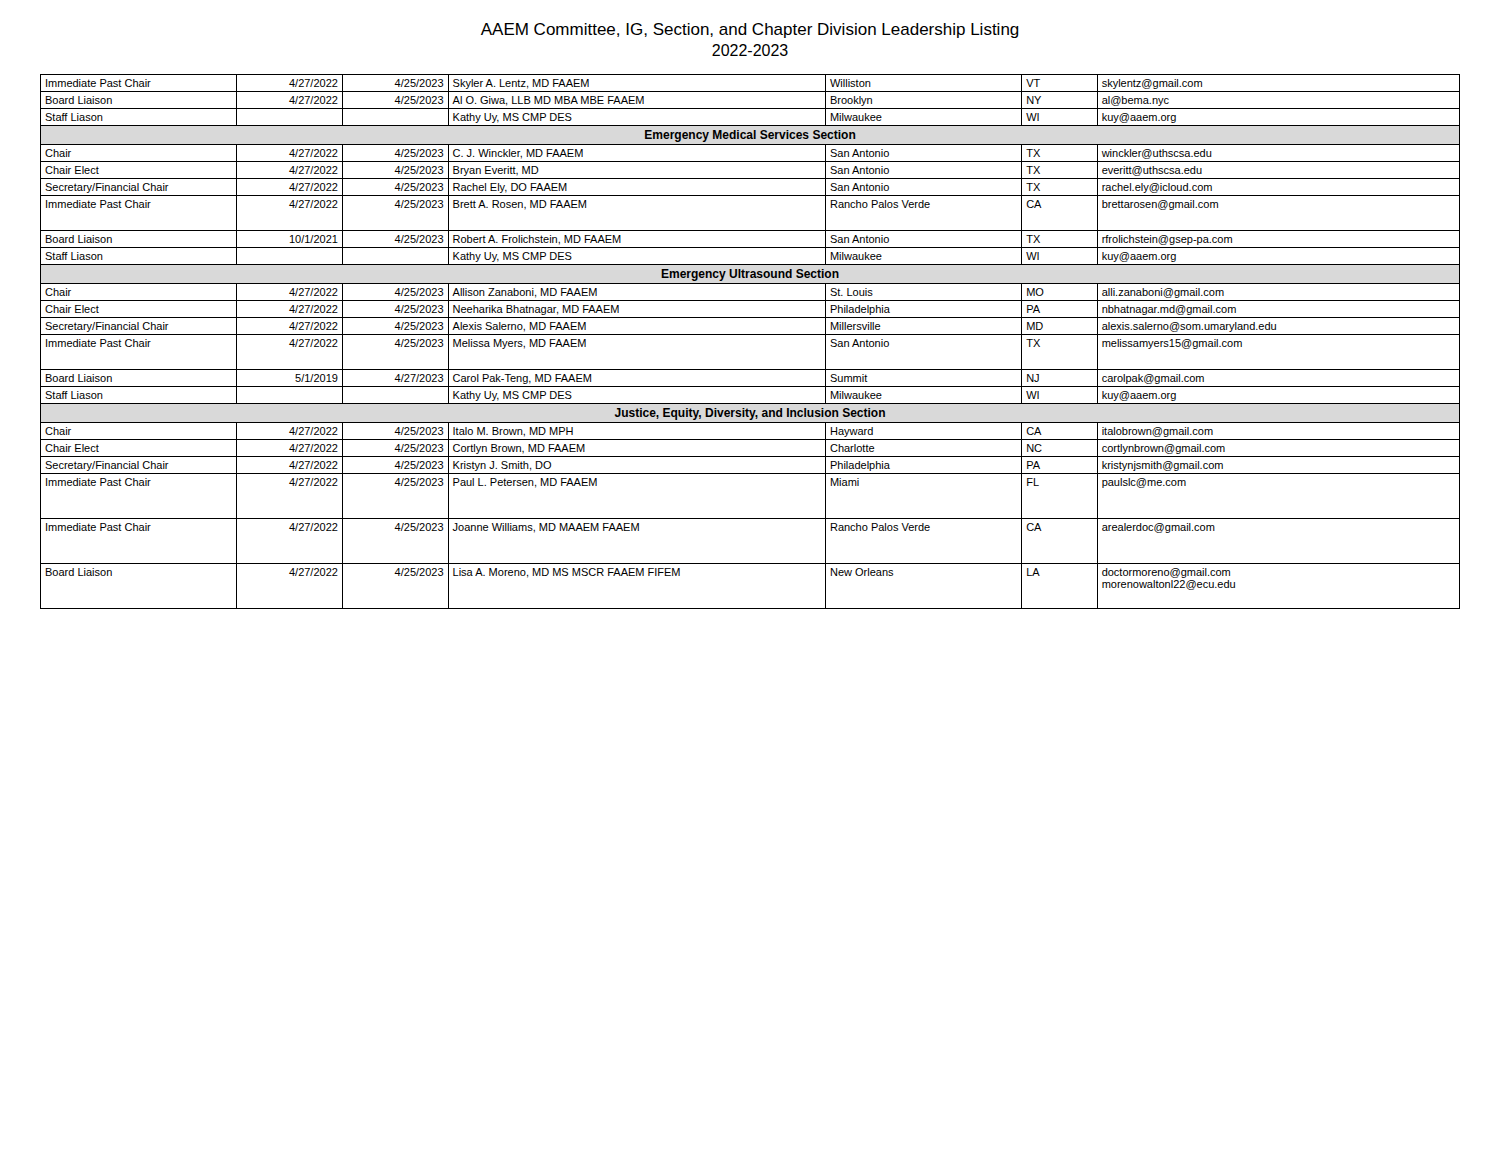AAEM Committee, IG, Section, and Chapter Division Leadership Listing
2022-2023
| Immediate Past Chair | 4/27/2022 | 4/25/2023 | Skyler A. Lentz, MD FAAEM | Williston | VT | skylentz@gmail.com |
| Board Liaison | 4/27/2022 | 4/25/2023 | Al O. Giwa, LLB MD MBA MBE FAAEM | Brooklyn | NY | al@bema.nyc |
| Staff Liason | | | Kathy Uy, MS CMP DES | Milwaukee | WI | kuy@aaem.org |
| Emergency Medical Services Section |
| Chair | 4/27/2022 | 4/25/2023 | C. J. Winckler, MD FAAEM | San Antonio | TX | winckler@uthscsa.edu |
| Chair Elect | 4/27/2022 | 4/25/2023 | Bryan Everitt, MD | San Antonio | TX | everitt@uthscsa.edu |
| Secretary/Financial Chair | 4/27/2022 | 4/25/2023 | Rachel Ely, DO FAAEM | San Antonio | TX | rachel.ely@icloud.com |
| Immediate Past Chair | 4/27/2022 | 4/25/2023 | Brett A. Rosen, MD FAAEM | Rancho Palos Verde | CA | brettarosen@gmail.com |
| Board Liaison | 10/1/2021 | 4/25/2023 | Robert A. Frolichstein, MD FAAEM | San Antonio | TX | rfrolichstein@gsep-pa.com |
| Staff Liason | | | Kathy Uy, MS CMP DES | Milwaukee | WI | kuy@aaem.org |
| Emergency Ultrasound Section |
| Chair | 4/27/2022 | 4/25/2023 | Allison Zanaboni, MD FAAEM | St. Louis | MO | alli.zanaboni@gmail.com |
| Chair Elect | 4/27/2022 | 4/25/2023 | Neeharika Bhatnagar, MD FAAEM | Philadelphia | PA | nbhatnagar.md@gmail.com |
| Secretary/Financial Chair | 4/27/2022 | 4/25/2023 | Alexis Salerno, MD FAAEM | Millersville | MD | alexis.salerno@som.umaryland.edu |
| Immediate Past Chair | 4/27/2022 | 4/25/2023 | Melissa Myers, MD FAAEM | San Antonio | TX | melissamyers15@gmail.com |
| Board Liaison | 5/1/2019 | 4/27/2023 | Carol Pak-Teng, MD FAAEM | Summit | NJ | carolpak@gmail.com |
| Staff Liason | | | Kathy Uy, MS CMP DES | Milwaukee | WI | kuy@aaem.org |
| Justice, Equity, Diversity, and Inclusion Section |
| Chair | 4/27/2022 | 4/25/2023 | Italo M. Brown, MD MPH | Hayward | CA | italobrown@gmail.com |
| Chair Elect | 4/27/2022 | 4/25/2023 | Cortlyn Brown, MD FAAEM | Charlotte | NC | cortlynbrown@gmail.com |
| Secretary/Financial Chair | 4/27/2022 | 4/25/2023 | Kristyn J. Smith, DO | Philadelphia | PA | kristynjsmith@gmail.com |
| Immediate Past Chair | 4/27/2022 | 4/25/2023 | Paul L. Petersen, MD FAAEM | Miami | FL | paulslc@me.com |
| Immediate Past Chair | 4/27/2022 | 4/25/2023 | Joanne Williams, MD MAAEM FAAEM | Rancho Palos Verde | CA | arealerdoc@gmail.com |
| Board Liaison | 4/27/2022 | 4/25/2023 | Lisa A. Moreno, MD MS MSCR FAAEM FIFEM | New Orleans | LA | doctormoreno@gmail.com morenowaltonl22@ecu.edu |